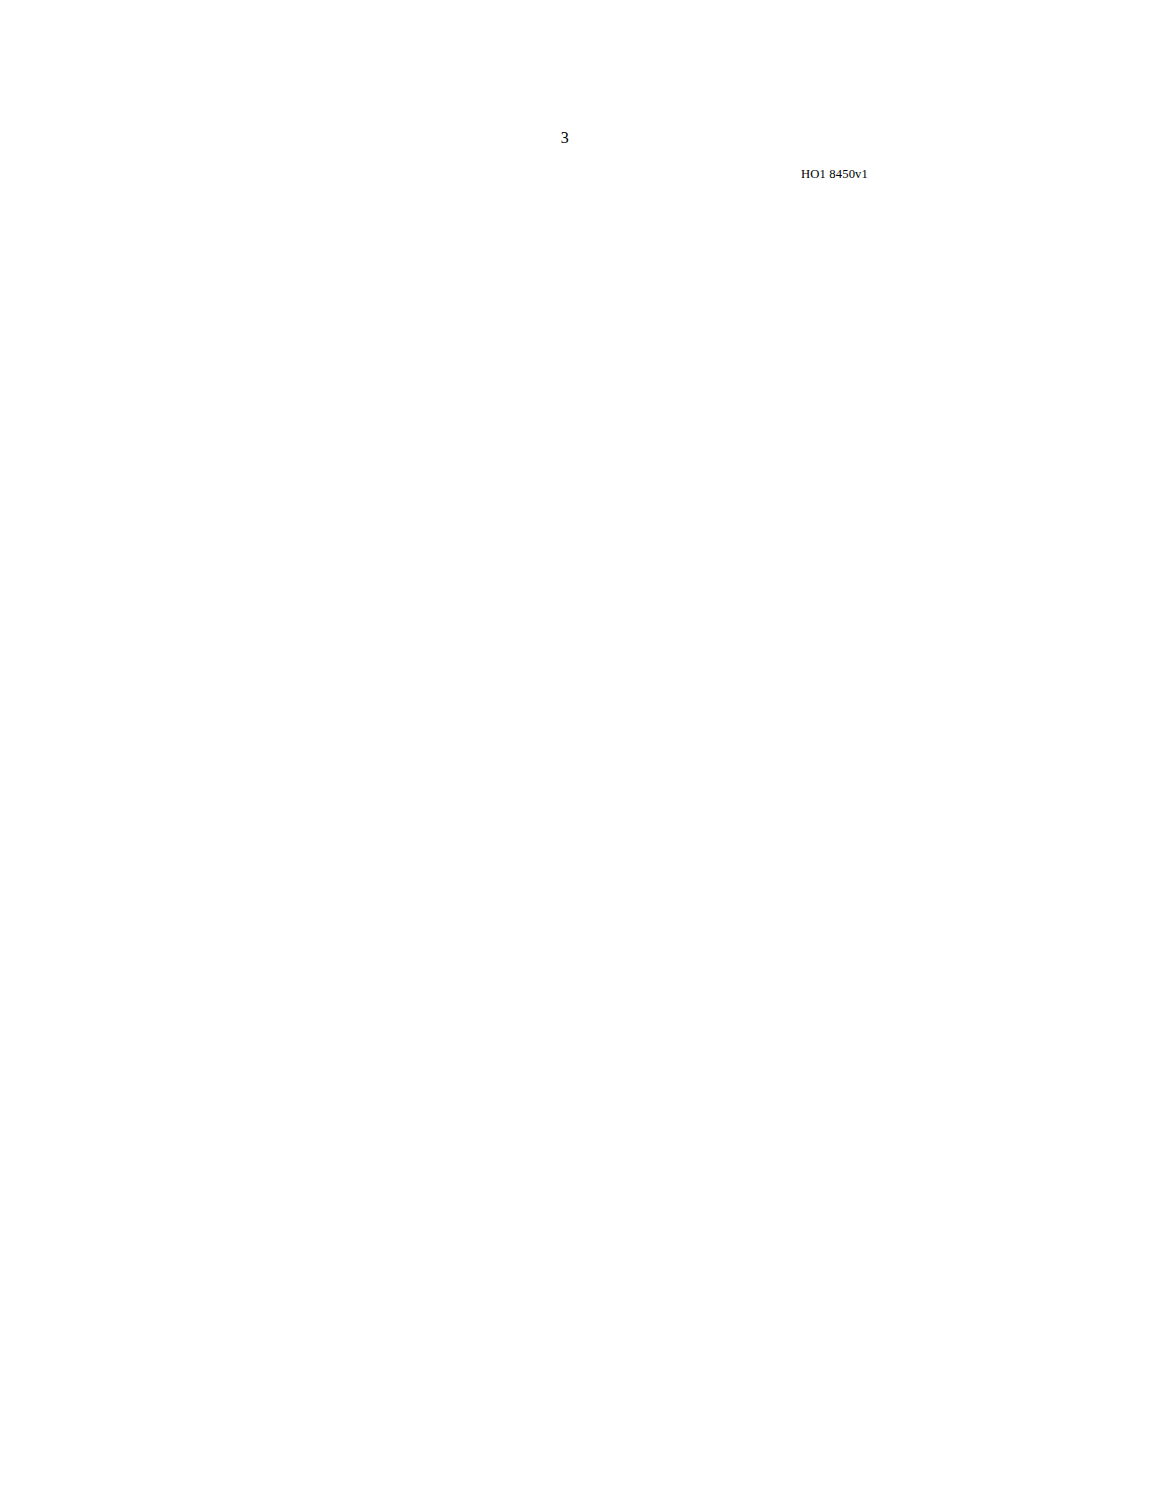3
HO1 8450v1